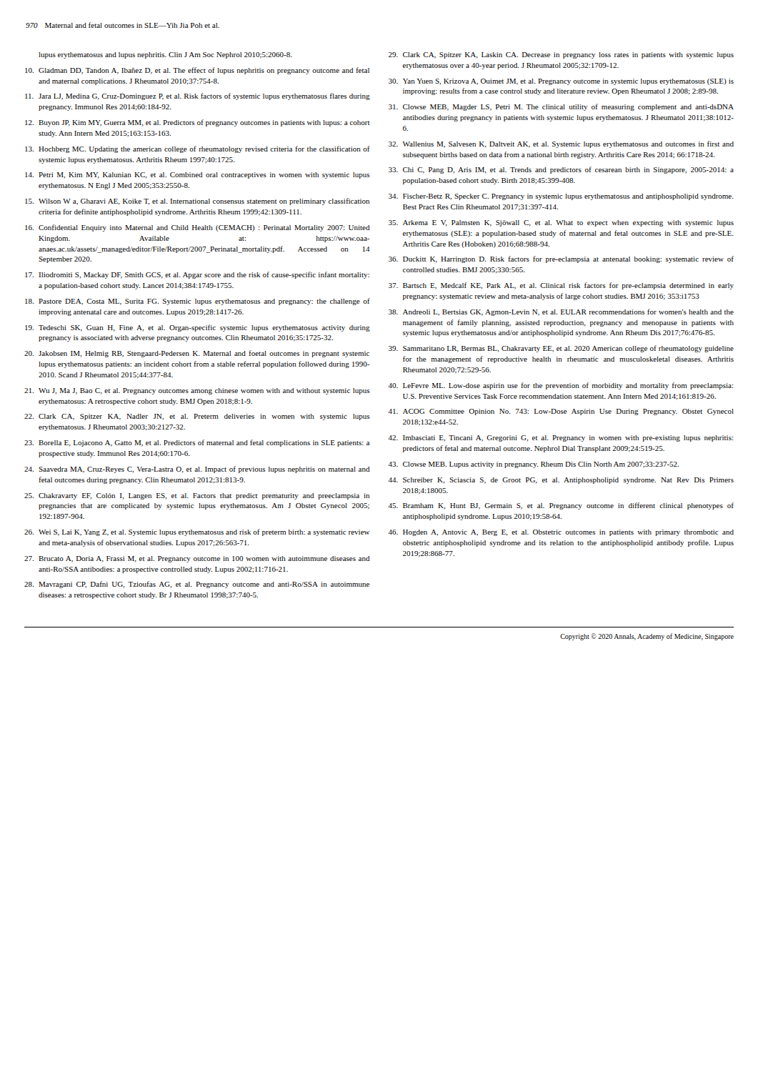970 Maternal and fetal outcomes in SLE—Yih Jia Poh et al.
lupus erythematosus and lupus nephritis. Clin J Am Soc Nephrol 2010;5:2060-8.
10. Gladman DD, Tandon A, Ibañez D, et al. The effect of lupus nephritis on pregnancy outcome and fetal and maternal complications. J Rheumatol 2010;37:754-8.
11. Jara LJ, Medina G, Cruz-Dominguez P, et al. Risk factors of systemic lupus erythematosus flares during pregnancy. Immunol Res 2014;60:184-92.
12. Buyon JP, Kim MY, Guerra MM, et al. Predictors of pregnancy outcomes in patients with lupus: a cohort study. Ann Intern Med 2015;163:153-163.
13. Hochberg MC. Updating the american college of rheumatology revised criteria for the classification of systemic lupus erythematosus. Arthritis Rheum 1997;40:1725.
14. Petri M, Kim MY, Kalunian KC, et al. Combined oral contraceptives in women with systemic lupus erythematosus. N Engl J Med 2005;353:2550-8.
15. Wilson W a, Gharavi AE, Koike T, et al. International consensus statement on preliminary classification criteria for definite antiphospholipid syndrome. Arthritis Rheum 1999;42:1309-111.
16. Confidential Enquiry into Maternal and Child Health (CEMACH) : Perinatal Mortality 2007: United Kingdom. Available at: https://www.oaa-anaes.ac.uk/assets/_managed/editor/File/Report/2007_Perinatal_mortality.pdf. Accessed on 14 September 2020.
17. Iliodromiti S, Mackay DF, Smith GCS, et al. Apgar score and the risk of cause-specific infant mortality: a population-based cohort study. Lancet 2014;384:1749-1755.
18. Pastore DEA, Costa ML, Surita FG. Systemic lupus erythematosus and pregnancy: the challenge of improving antenatal care and outcomes. Lupus 2019;28:1417-26.
19. Tedeschi SK, Guan H, Fine A, et al. Organ-specific systemic lupus erythematosus activity during pregnancy is associated with adverse pregnancy outcomes. Clin Rheumatol 2016;35:1725-32.
20. Jakobsen IM, Helmig RB, Stengaard-Pedersen K. Maternal and foetal outcomes in pregnant systemic lupus erythematosus patients: an incident cohort from a stable referral population followed during 1990-2010. Scand J Rheumatol 2015;44:377-84.
21. Wu J, Ma J, Bao C, et al. Pregnancy outcomes among chinese women with and without systemic lupus erythematosus: A retrospective cohort study. BMJ Open 2018;8:1-9.
22. Clark CA, Spitzer KA, Nadler JN, et al. Preterm deliveries in women with systemic lupus erythematosus. J Rheumatol 2003;30:2127-32.
23. Borella E, Lojacono A, Gatto M, et al. Predictors of maternal and fetal complications in SLE patients: a prospective study. Immunol Res 2014;60:170-6.
24. Saavedra MA, Cruz-Reyes C, Vera-Lastra O, et al. Impact of previous lupus nephritis on maternal and fetal outcomes during pregnancy. Clin Rheumatol 2012;31:813-9.
25. Chakravarty EF, Colón I, Langen ES, et al. Factors that predict prematurity and preeclampsia in pregnancies that are complicated by systemic lupus erythematosus. Am J Obstet Gynecol 2005; 192:1897-904.
26. Wei S, Lai K, Yang Z, et al. Systemic lupus erythematosus and risk of preterm birth: a systematic review and meta-analysis of observational studies. Lupus 2017;26:563-71.
27. Brucato A, Doria A, Frassi M, et al. Pregnancy outcome in 100 women with autoimmune diseases and anti-Ro/SSA antibodies: a prospective controlled study. Lupus 2002;11:716-21.
28. Mavragani CP, Dafni UG, Tzioufas AG, et al. Pregnancy outcome and anti-Ro/SSA in autoimmune diseases: a retrospective cohort study. Br J Rheumatol 1998;37:740-5.
29. Clark CA, Spitzer KA, Laskin CA. Decrease in pregnancy loss rates in patients with systemic lupus erythematosus over a 40-year period. J Rheumatol 2005;32:1709-12.
30. Yan Yuen S, Krizova A, Ouimet JM, et al. Pregnancy outcome in systemic lupus erythematosus (SLE) is improving: results from a case control study and literature review. Open Rheumatol J 2008; 2:89-98.
31. Clowse MEB, Magder LS, Petri M. The clinical utility of measuring complement and anti-dsDNA antibodies during pregnancy in patients with systemic lupus erythematosus. J Rheumatol 2011;38:1012-6.
32. Wallenius M, Salvesen K, Daltveit AK, et al. Systemic lupus erythematosus and outcomes in first and subsequent births based on data from a national birth registry. Arthritis Care Res 2014; 66:1718-24.
33. Chi C, Pang D, Aris IM, et al. Trends and predictors of cesarean birth in Singapore, 2005-2014: a population-based cohort study. Birth 2018;45:399-408.
34. Fischer-Betz R, Specker C. Pregnancy in systemic lupus erythematosus and antiphospholipid syndrome. Best Pract Res Clin Rheumatol 2017;31:397-414.
35. Arkema E V, Palmsten K, Sjöwall C, et al. What to expect when expecting with systemic lupus erythematosus (SLE): a population-based study of maternal and fetal outcomes in SLE and pre-SLE. Arthritis Care Res (Hoboken) 2016;68:988-94.
36. Duckitt K, Harrington D. Risk factors for pre-eclampsia at antenatal booking: systematic review of controlled studies. BMJ 2005;330:565.
37. Bartsch E, Medcalf KE, Park AL, et al. Clinical risk factors for pre-eclampsia determined in early pregnancy: systematic review and meta-analysis of large cohort studies. BMJ 2016; 353:i1753
38. Andreoli L, Bertsias GK, Agmon-Levin N, et al. EULAR recommendations for women's health and the management of family planning, assisted reproduction, pregnancy and menopause in patients with systemic lupus erythematosus and/or antiphospholipid syndrome. Ann Rheum Dis 2017;76:476-85.
39. Sammaritano LR, Bermas BL, Chakravarty EE, et al. 2020 American college of rheumatology guideline for the management of reproductive health in rheumatic and musculoskeletal diseases. Arthritis Rheumatol 2020;72:529-56.
40. LeFevre ML. Low-dose aspirin use for the prevention of morbidity and mortality from preeclampsia: U.S. Preventive Services Task Force recommendation statement. Ann Intern Med 2014;161:819-26.
41. ACOG Committee Opinion No. 743: Low-Dose Aspirin Use During Pregnancy. Obstet Gynecol 2018;132:e44-52.
42. Imbasciati E, Tincani A, Gregorini G, et al. Pregnancy in women with pre-existing lupus nephritis: predictors of fetal and maternal outcome. Nephrol Dial Transplant 2009;24:519-25.
43. Clowse MEB. Lupus activity in pregnancy. Rheum Dis Clin North Am 2007;33:237-52.
44. Schreiber K, Sciascia S, de Groot PG, et al. Antiphospholipid syndrome. Nat Rev Dis Primers 2018;4:18005.
45. Bramham K, Hunt BJ, Germain S, et al. Pregnancy outcome in different clinical phenotypes of antiphospholipid syndrome. Lupus 2010;19:58-64.
46. Hogden A, Antovic A, Berg E, et al. Obstetric outcomes in patients with primary thrombotic and obstetric antiphospholipid syndrome and its relation to the antiphospholipid antibody profile. Lupus 2019;28:868-77.
Copyright © 2020 Annals, Academy of Medicine, Singapore